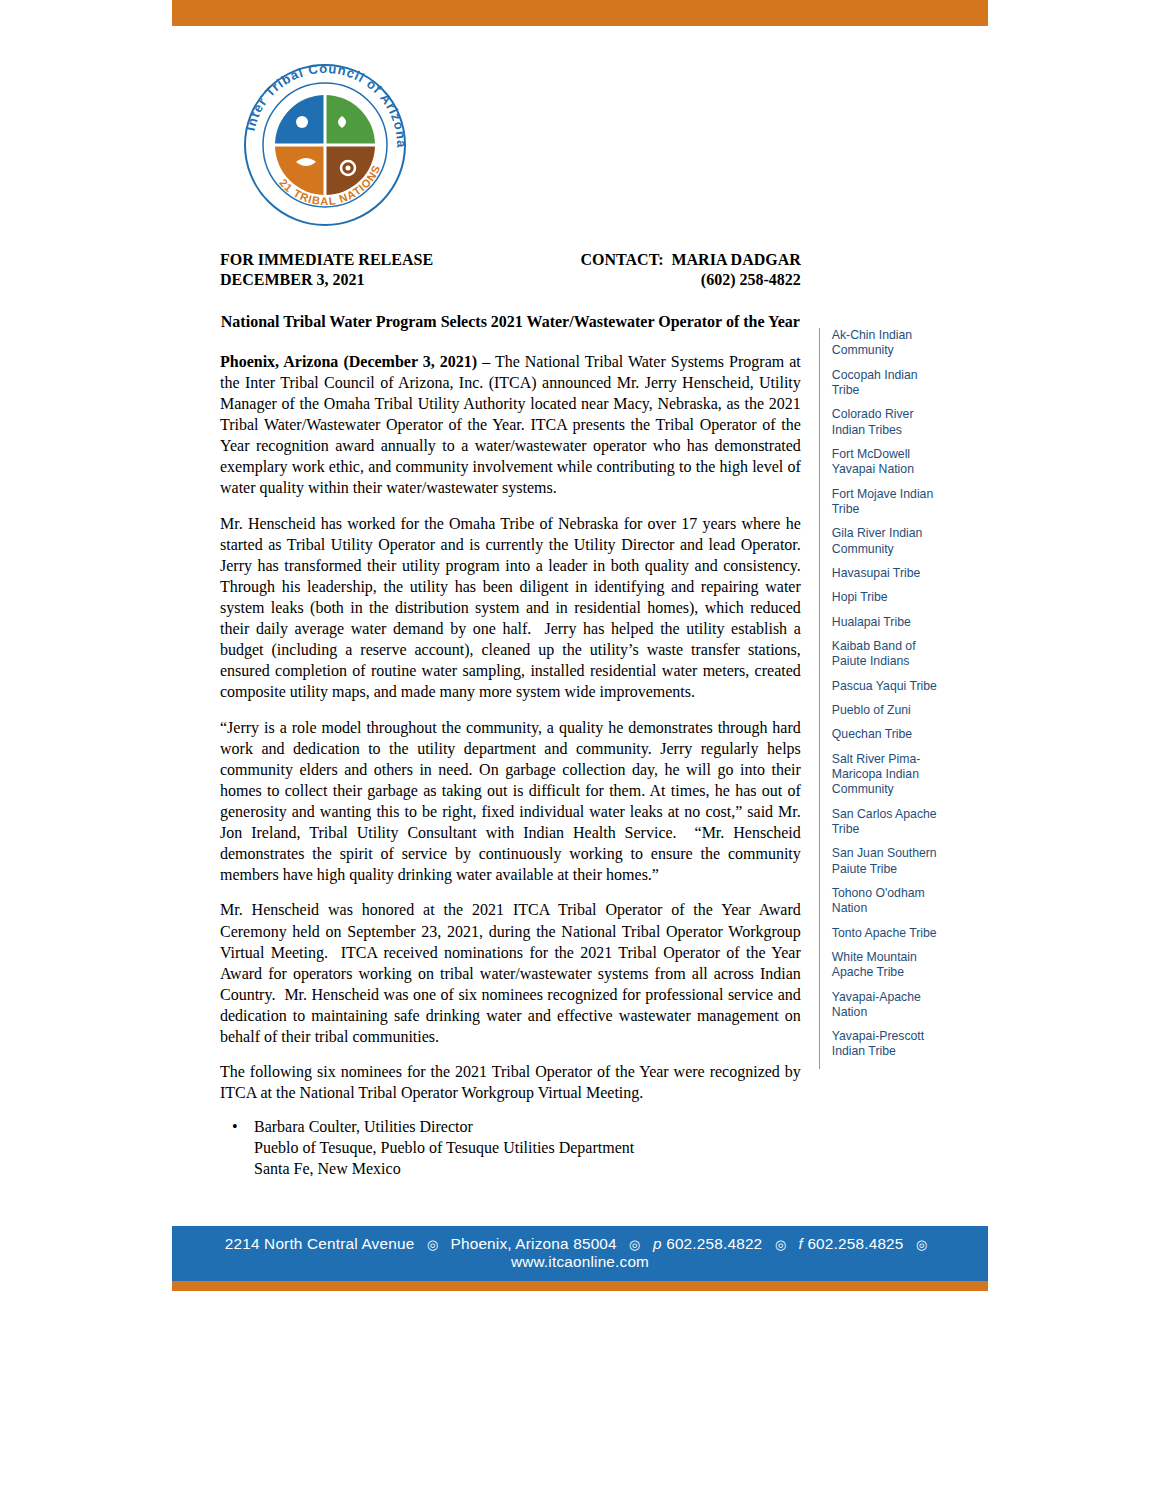Inter Tribal Council of Arizona, Inc. 21 TRIBAL NATIONS
FOR IMMEDIATE RELEASE
DECEMBER 3, 2021
CONTACT: MARIA DADGAR
(602) 258-4822
National Tribal Water Program Selects 2021 Water/Wastewater Operator of the Year
Phoenix, Arizona (December 3, 2021) – The National Tribal Water Systems Program at the Inter Tribal Council of Arizona, Inc. (ITCA) announced Mr. Jerry Henscheid, Utility Manager of the Omaha Tribal Utility Authority located near Macy, Nebraska, as the 2021 Tribal Water/Wastewater Operator of the Year. ITCA presents the Tribal Operator of the Year recognition award annually to a water/wastewater operator who has demonstrated exemplary work ethic, and community involvement while contributing to the high level of water quality within their water/wastewater systems.
Mr. Henscheid has worked for the Omaha Tribe of Nebraska for over 17 years where he started as Tribal Utility Operator and is currently the Utility Director and lead Operator. Jerry has transformed their utility program into a leader in both quality and consistency. Through his leadership, the utility has been diligent in identifying and repairing water system leaks (both in the distribution system and in residential homes), which reduced their daily average water demand by one half. Jerry has helped the utility establish a budget (including a reserve account), cleaned up the utility’s waste transfer stations, ensured completion of routine water sampling, installed residential water meters, created composite utility maps, and made many more system wide improvements.
“Jerry is a role model throughout the community, a quality he demonstrates through hard work and dedication to the utility department and community. Jerry regularly helps community elders and others in need. On garbage collection day, he will go into their homes to collect their garbage as taking out is difficult for them. At times, he has out of generosity and wanting this to be right, fixed individual water leaks at no cost,” said Mr. Jon Ireland, Tribal Utility Consultant with Indian Health Service. “Mr. Henscheid demonstrates the spirit of service by continuously working to ensure the community members have high quality drinking water available at their homes.”
Mr. Henscheid was honored at the 2021 ITCA Tribal Operator of the Year Award Ceremony held on September 23, 2021, during the National Tribal Operator Workgroup Virtual Meeting. ITCA received nominations for the 2021 Tribal Operator of the Year Award for operators working on tribal water/wastewater systems from all across Indian Country. Mr. Henscheid was one of six nominees recognized for professional service and dedication to maintaining safe drinking water and effective wastewater management on behalf of their tribal communities.
The following six nominees for the 2021 Tribal Operator of the Year were recognized by ITCA at the National Tribal Operator Workgroup Virtual Meeting.
Barbara Coulter, Utilities Director Pueblo of Tesuque, Pueblo of Tesuque Utilities Department Santa Fe, New Mexico
Ak-Chin Indian Community
Cocopah Indian Tribe
Colorado River Indian Tribes
Fort McDowell Yavapai Nation
Fort Mojave Indian Tribe
Gila River Indian Community
Havasupai Tribe
Hopi Tribe
Hualapai Tribe
Kaibab Band of Paiute Indians
Pascua Yaqui Tribe
Pueblo of Zuni
Quechan Tribe
Salt River Pima-Maricopa Indian Community
San Carlos Apache Tribe
San Juan Southern Paiute Tribe
Tohono O'odham Nation
Tonto Apache Tribe
White Mountain Apache Tribe
Yavapai-Apache Nation
Yavapai-Prescott Indian Tribe
2214 North Central Avenue ◎ Phoenix, Arizona 85004 ◎ p 602.258.4822 ◎ f 602.258.4825 ◎ www.itcaonline.com